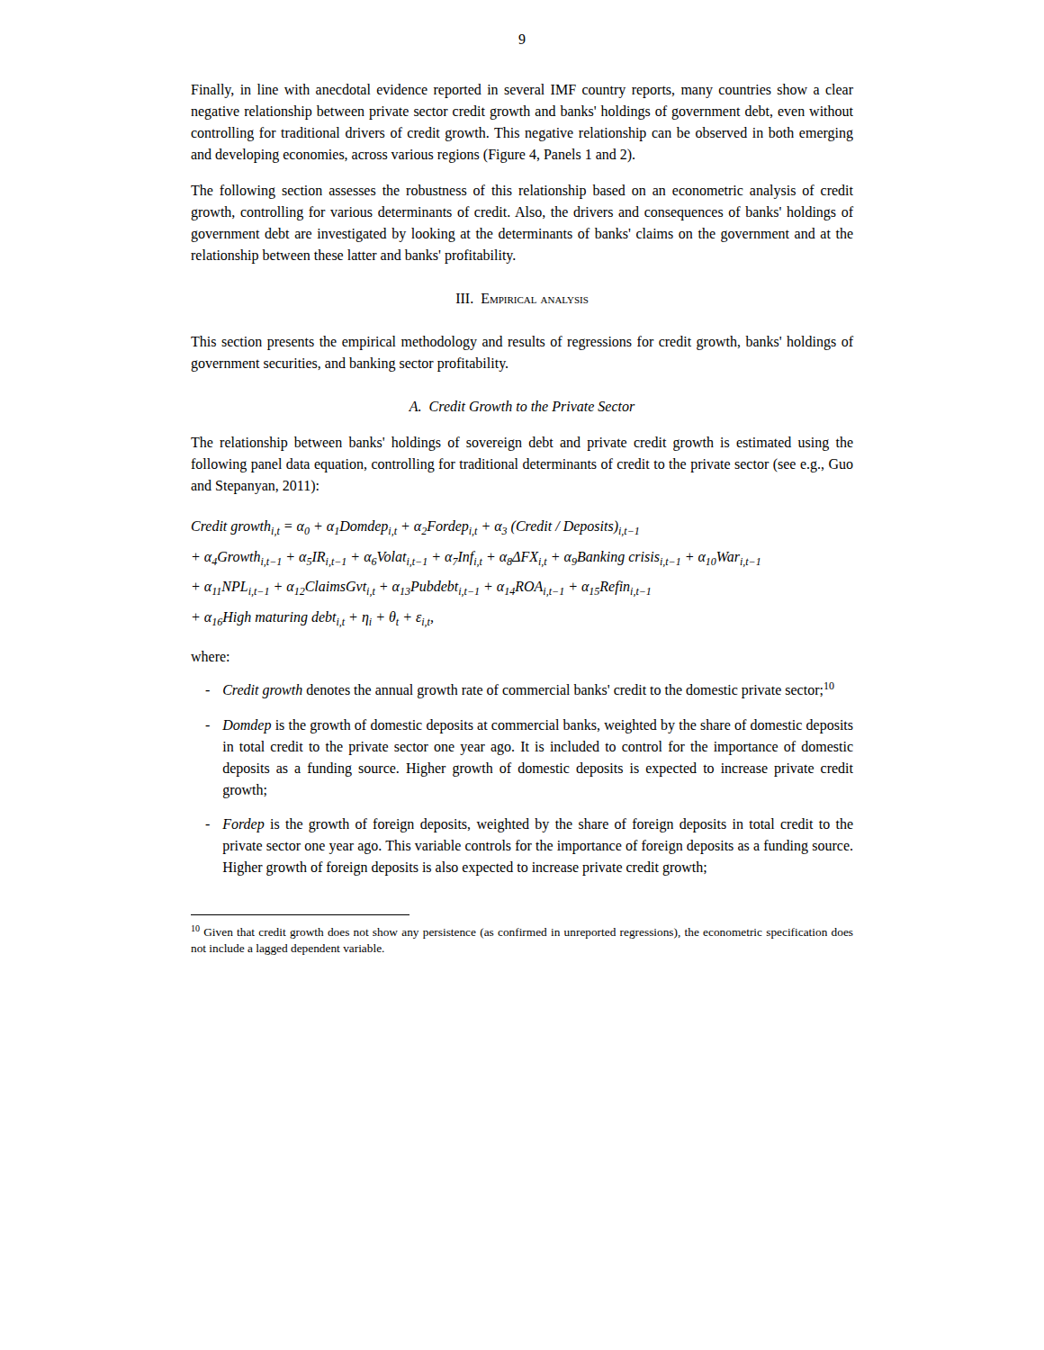9
Finally, in line with anecdotal evidence reported in several IMF country reports, many countries show a clear negative relationship between private sector credit growth and banks' holdings of government debt, even without controlling for traditional drivers of credit growth. This negative relationship can be observed in both emerging and developing economies, across various regions (Figure 4, Panels 1 and 2).
The following section assesses the robustness of this relationship based on an econometric analysis of credit growth, controlling for various determinants of credit. Also, the drivers and consequences of banks' holdings of government debt are investigated by looking at the determinants of banks' claims on the government and at the relationship between these latter and banks' profitability.
III. Empirical analysis
This section presents the empirical methodology and results of regressions for credit growth, banks' holdings of government securities, and banking sector profitability.
A. Credit Growth to the Private Sector
The relationship between banks' holdings of sovereign debt and private credit growth is estimated using the following panel data equation, controlling for traditional determinants of credit to the private sector (see e.g., Guo and Stepanyan, 2011):
Credit growthi,t = α0 + α1 Domdepi,t + α2 Fordepi,t + α3 (Credit / Deposits)i,t−1 + α4 Growthi,t−1 + α5 IRi,t−1 + α6 Volati,t−1 + α7 Infi,t + α8 ΔFXi,t + α9 Banking crisisi,t−1 + α10 Wari,t−1 + α11 NPLi,t−1 + α12 ClaimsGvti,t + α13 Pubdebti,t−1 + α14 ROAi,t−1 + α15 Refini,t−1 + α16 High maturing debti,t + ηi + θt + εi,t,
where:
Credit growth denotes the annual growth rate of commercial banks' credit to the domestic private sector;10
Domdep is the growth of domestic deposits at commercial banks, weighted by the share of domestic deposits in total credit to the private sector one year ago. It is included to control for the importance of domestic deposits as a funding source. Higher growth of domestic deposits is expected to increase private credit growth;
Fordep is the growth of foreign deposits, weighted by the share of foreign deposits in total credit to the private sector one year ago. This variable controls for the importance of foreign deposits as a funding source. Higher growth of foreign deposits is also expected to increase private credit growth;
10 Given that credit growth does not show any persistence (as confirmed in unreported regressions), the econometric specification does not include a lagged dependent variable.